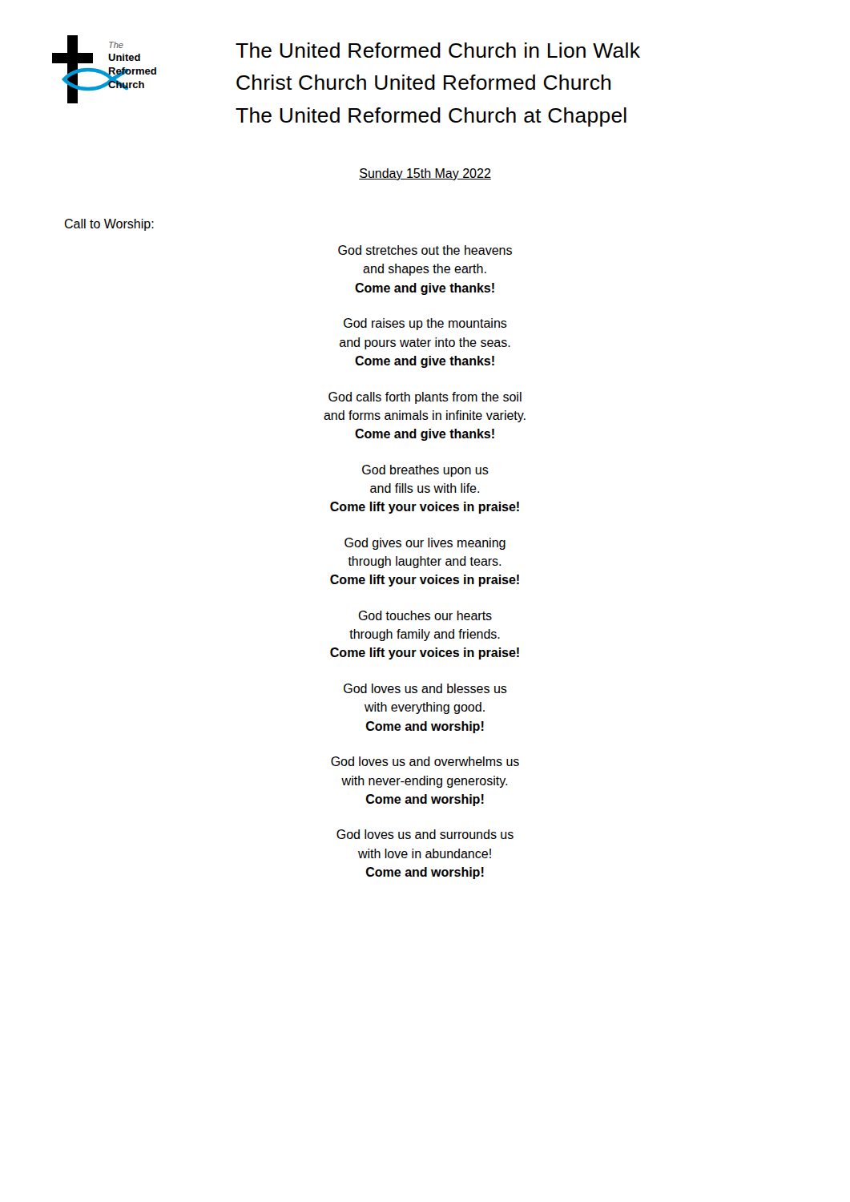The United Reformed Church
The United Reformed Church in Lion Walk
Christ Church United Reformed Church
The United Reformed Church at Chappel
Sunday 15th May 2022
Call to Worship:
God stretches out the heavens
and shapes the earth.
Come and give thanks!
God raises up the mountains
and pours water into the seas.
Come and give thanks!
God calls forth plants from the soil
and forms animals in infinite variety.
Come and give thanks!
God breathes upon us
and fills us with life.
Come lift your voices in praise!
God gives our lives meaning
through laughter and tears.
Come lift your voices in praise!
God touches our hearts
through family and friends.
Come lift your voices in praise!
God loves us and blesses us
with everything good.
Come and worship!
God loves us and overwhelms us
with never-ending generosity.
Come and worship!
God loves us and surrounds us
with love in abundance!
Come and worship!